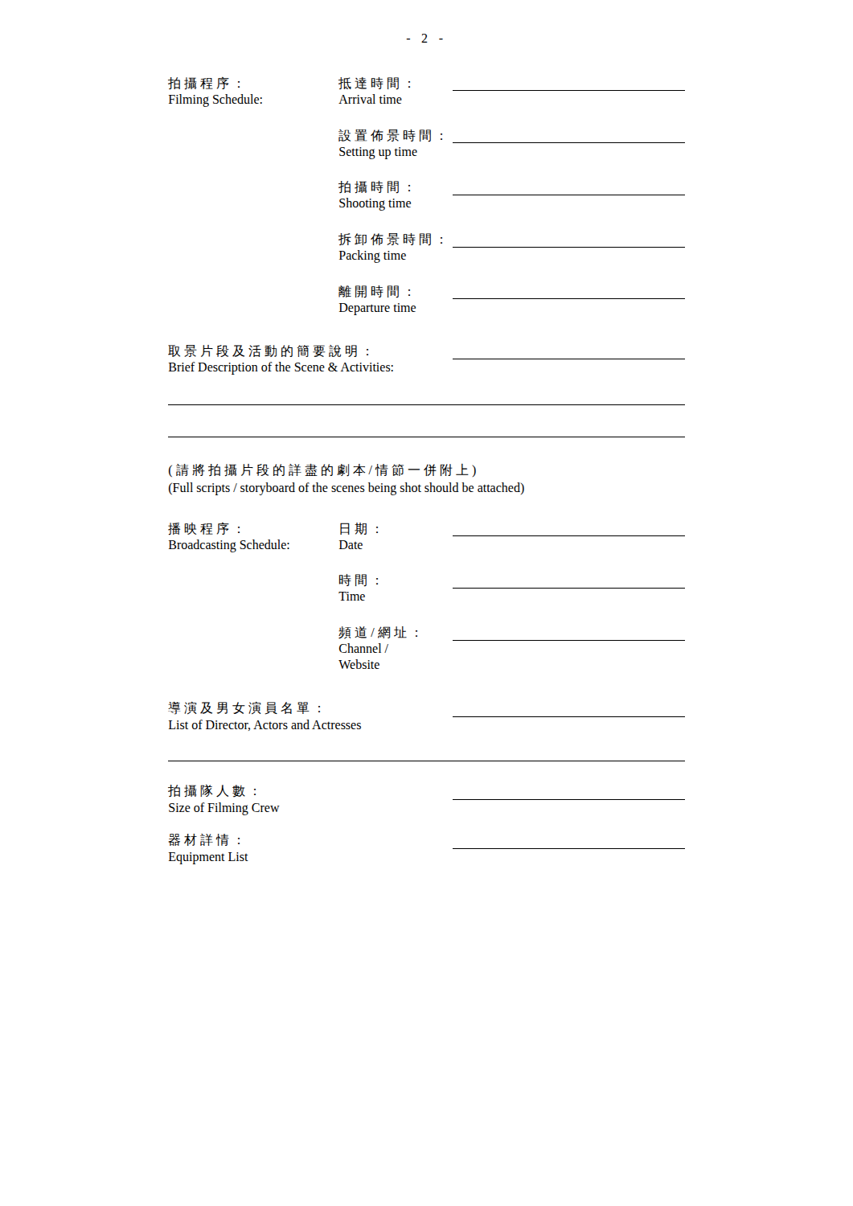- 2 -
| 拍攝程序： Filming Schedule: | 抵達時間： Arrival time | |
| | 設置佈景時間： Setting up time | |
| | 拍攝時間： Shooting time | |
| | 拆卸佈景時間： Packing time | |
| | 離開時間： Departure time | |
| 取景片段及活動的簡要說明： | |
| Brief Description of the Scene & Activities: |
(請將拍攝片段的詳盡的劇本/情節一併附上)
(Full scripts / storyboard of the scenes being shot should be attached)
| 播映程序： Broadcasting Schedule: | 日期： Date | |
| | 時間： Time | |
| | 頻道/網址： Channel / Website | |
| 導演及男女演員名單： | |
| List of Director, Actors and Actresses |
| 拍攝隊人數： | |
| Size of Filming Crew |
| 器材詳情： | |
| Equipment List |